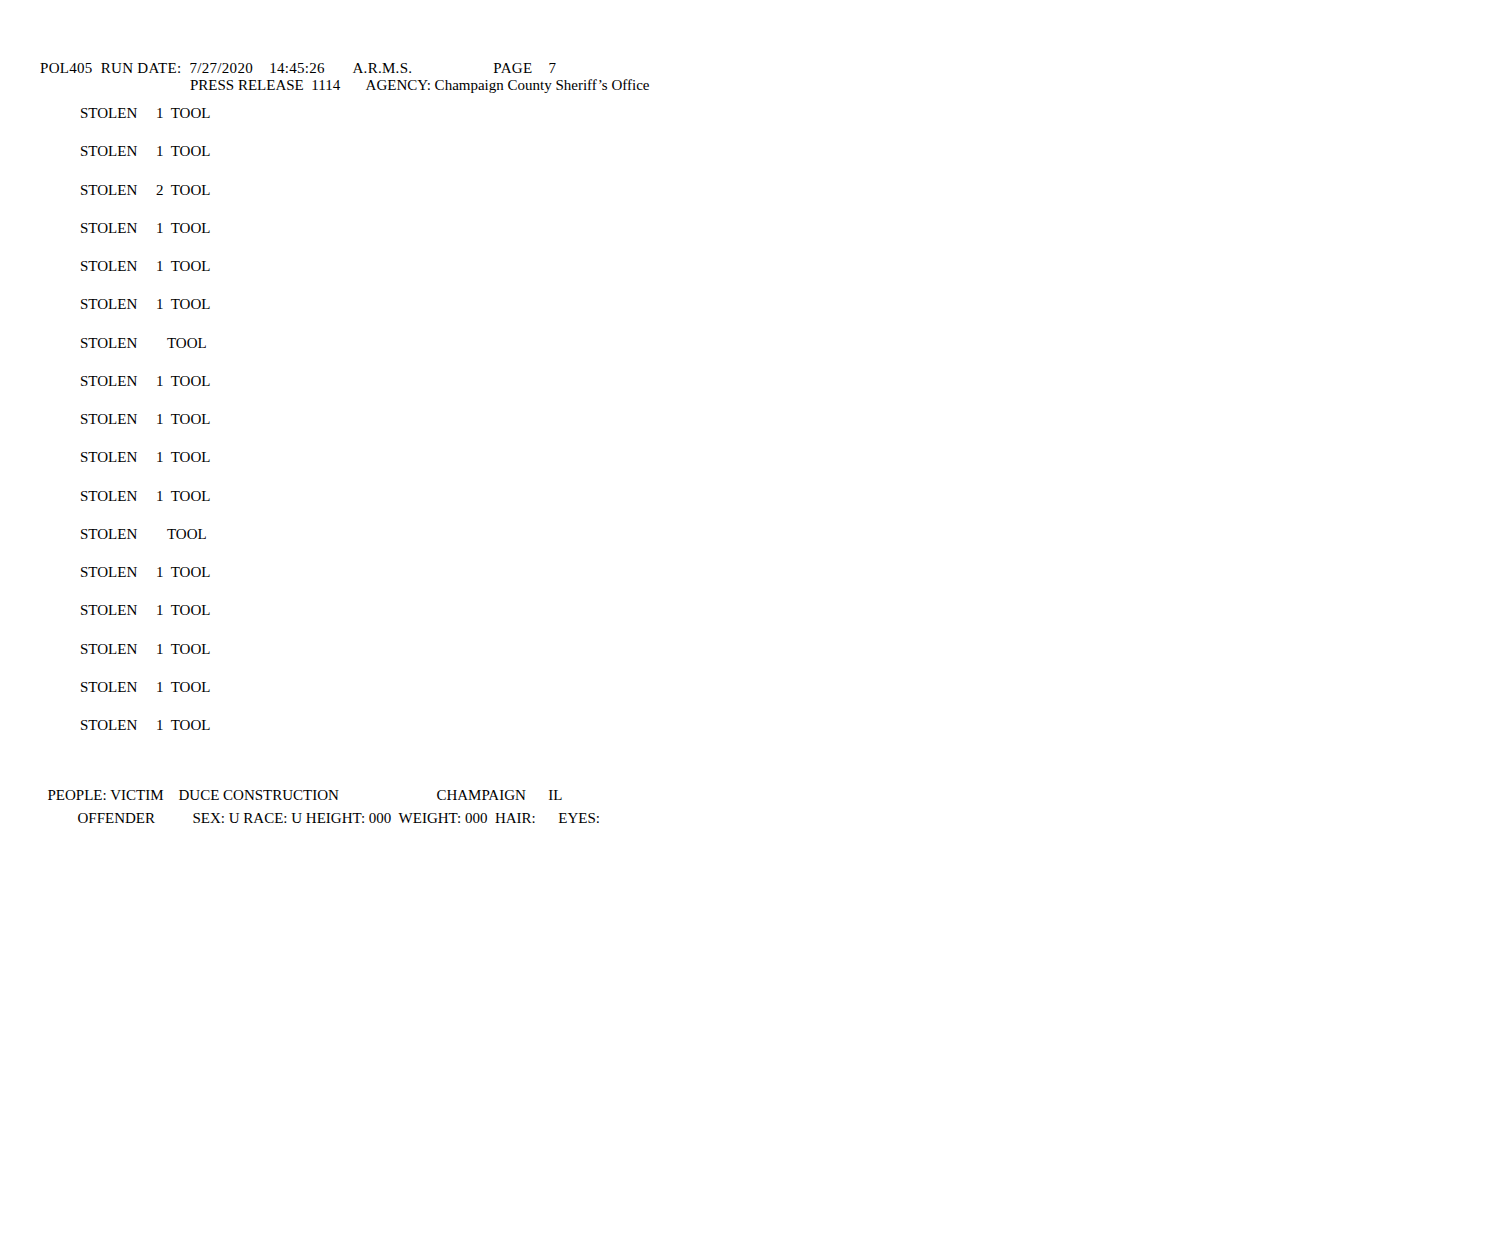POL405 RUN DATE: 7/27/2020 14:45:26 A.R.M.S. PAGE 7
PRESS RELEASE 1114 AGENCY: Champaign County Sheriff’s Office
STOLEN 1 TOOL
STOLEN 1 TOOL
STOLEN 2 TOOL
STOLEN 1 TOOL
STOLEN 1 TOOL
STOLEN 1 TOOL
STOLEN TOOL
STOLEN 1 TOOL
STOLEN 1 TOOL
STOLEN 1 TOOL
STOLEN 1 TOOL
STOLEN TOOL
STOLEN 1 TOOL
STOLEN 1 TOOL
STOLEN 1 TOOL
STOLEN 1 TOOL
STOLEN 1 TOOL
PEOPLE: VICTIM DUCE CONSTRUCTION CHAMPAIGN IL OFFENDER SEX: U RACE: U HEIGHT: 000 WEIGHT: 000 HAIR: EYES: